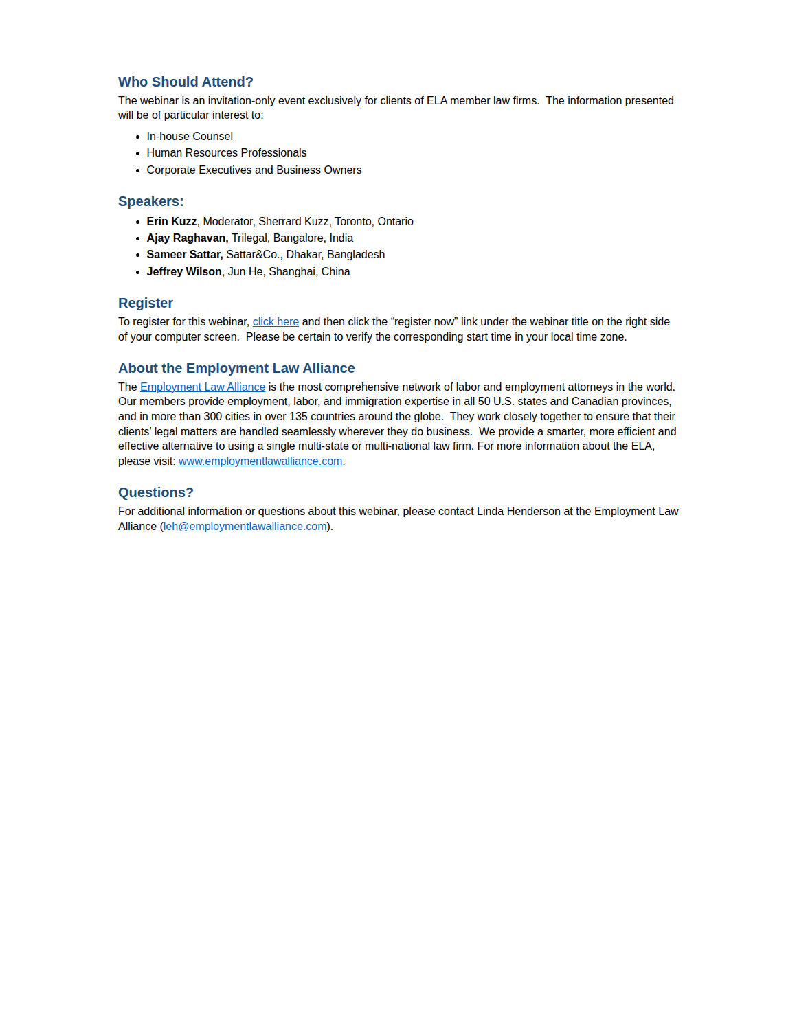Who Should Attend?
The webinar is an invitation-only event exclusively for clients of ELA member law firms. The information presented will be of particular interest to:
In-house Counsel
Human Resources Professionals
Corporate Executives and Business Owners
Speakers:
Erin Kuzz, Moderator, Sherrard Kuzz, Toronto, Ontario
Ajay Raghavan, Trilegal, Bangalore, India
Sameer Sattar, Sattar&Co., Dhakar, Bangladesh
Jeffrey Wilson, Jun He, Shanghai, China
Register
To register for this webinar, click here and then click the “register now” link under the webinar title on the right side of your computer screen. Please be certain to verify the corresponding start time in your local time zone.
About the Employment Law Alliance
The Employment Law Alliance is the most comprehensive network of labor and employment attorneys in the world. Our members provide employment, labor, and immigration expertise in all 50 U.S. states and Canadian provinces, and in more than 300 cities in over 135 countries around the globe. They work closely together to ensure that their clients’ legal matters are handled seamlessly wherever they do business. We provide a smarter, more efficient and effective alternative to using a single multi-state or multi-national law firm. For more information about the ELA, please visit: www.employmentlawalliance.com.
Questions?
For additional information or questions about this webinar, please contact Linda Henderson at the Employment Law Alliance (leh@employmentlawalliance.com).